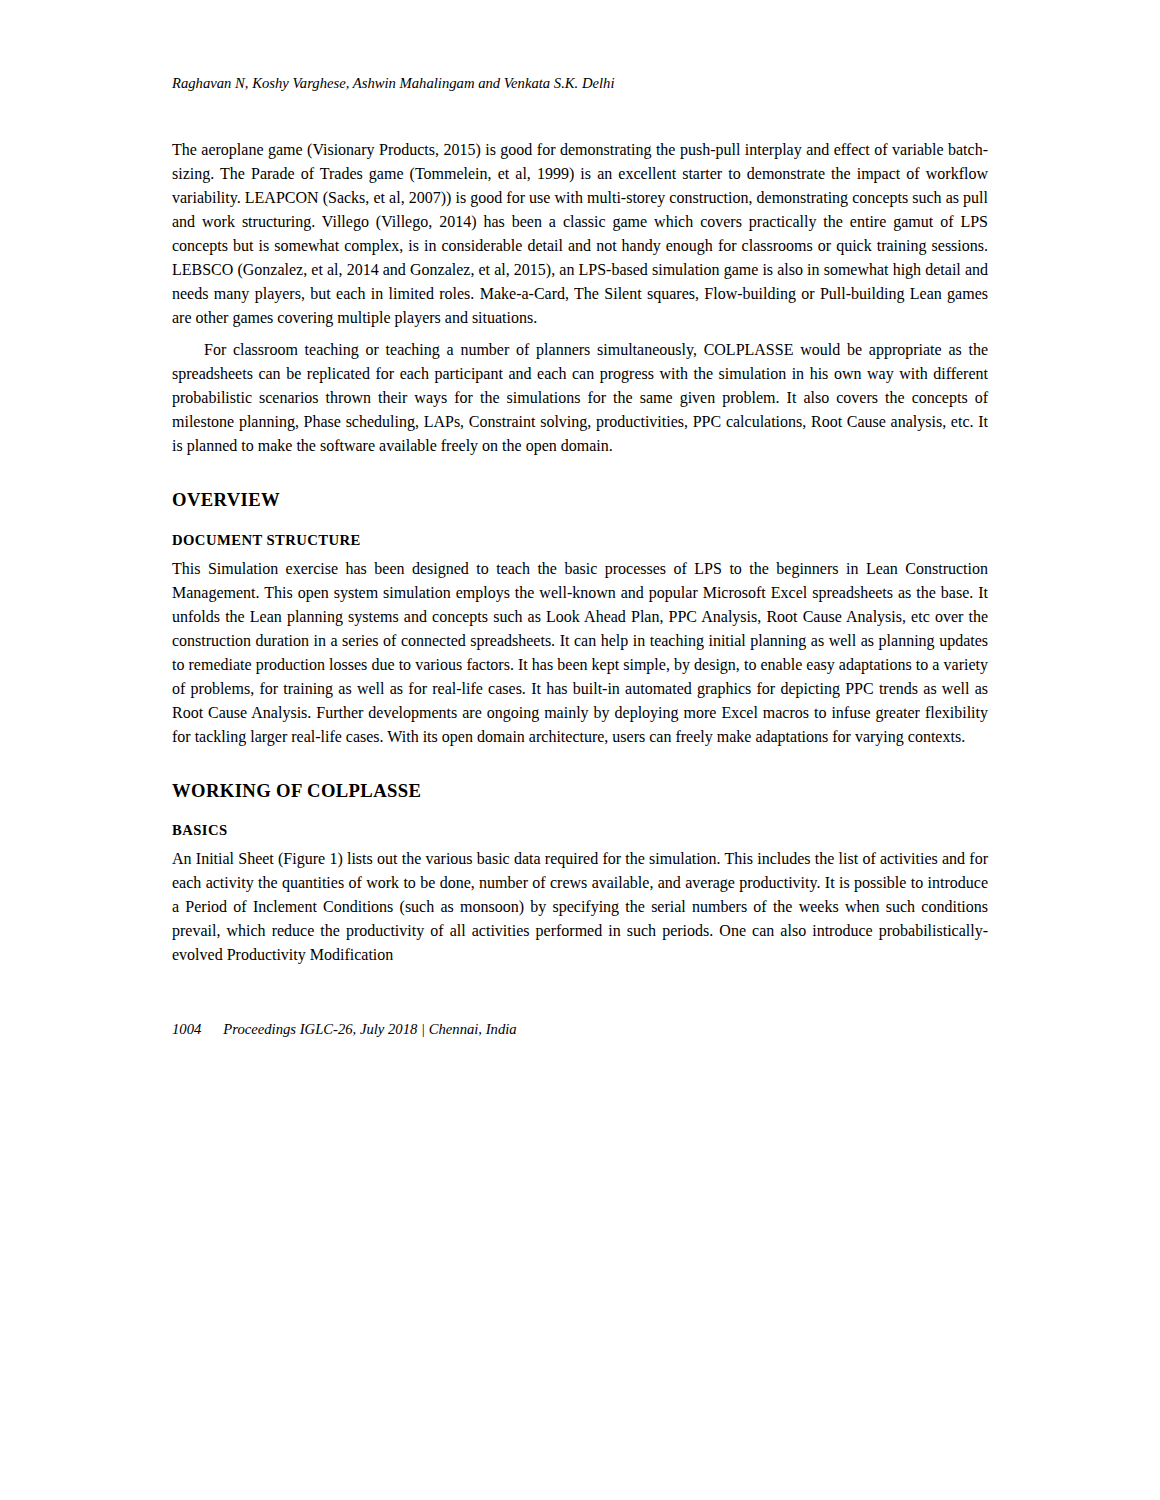Raghavan N, Koshy Varghese, Ashwin Mahalingam and Venkata S.K. Delhi
The aeroplane game (Visionary Products, 2015) is good for demonstrating the push-pull interplay and effect of variable batch-sizing. The Parade of Trades game (Tommelein, et al, 1999) is an excellent starter to demonstrate the impact of workflow variability. LEAPCON (Sacks, et al, 2007)) is good for use with multi-storey construction, demonstrating concepts such as pull and work structuring. Villego (Villego, 2014) has been a classic game which covers practically the entire gamut of LPS concepts but is somewhat complex, is in considerable detail and not handy enough for classrooms or quick training sessions. LEBSCO (Gonzalez, et al, 2014 and Gonzalez, et al, 2015), an LPS-based simulation game is also in somewhat high detail and needs many players, but each in limited roles. Make-a-Card, The Silent squares, Flow-building or Pull-building Lean games are other games covering multiple players and situations.
For classroom teaching or teaching a number of planners simultaneously, COLPLASSE would be appropriate as the spreadsheets can be replicated for each participant and each can progress with the simulation in his own way with different probabilistic scenarios thrown their ways for the simulations for the same given problem. It also covers the concepts of milestone planning, Phase scheduling, LAPs, Constraint solving, productivities, PPC calculations, Root Cause analysis, etc. It is planned to make the software available freely on the open domain.
Overview
Document Structure
This Simulation exercise has been designed to teach the basic processes of LPS to the beginners in Lean Construction Management. This open system simulation employs the well-known and popular Microsoft Excel spreadsheets as the base. It unfolds the Lean planning systems and concepts such as Look Ahead Plan, PPC Analysis, Root Cause Analysis, etc over the construction duration in a series of connected spreadsheets. It can help in teaching initial planning as well as planning updates to remediate production losses due to various factors. It has been kept simple, by design, to enable easy adaptations to a variety of problems, for training as well as for real-life cases. It has built-in automated graphics for depicting PPC trends as well as Root Cause Analysis. Further developments are ongoing mainly by deploying more Excel macros to infuse greater flexibility for tackling larger real-life cases. With its open domain architecture, users can freely make adaptations for varying contexts.
Working of COLPLASSE
Basics
An Initial Sheet (Figure 1) lists out the various basic data required for the simulation. This includes the list of activities and for each activity the quantities of work to be done, number of crews available, and average productivity. It is possible to introduce a Period of Inclement Conditions (such as monsoon) by specifying the serial numbers of the weeks when such conditions prevail, which reduce the productivity of all activities performed in such periods. One can also introduce probabilistically-evolved Productivity Modification
1004 Proceedings IGLC-26, July 2018 | Chennai, India